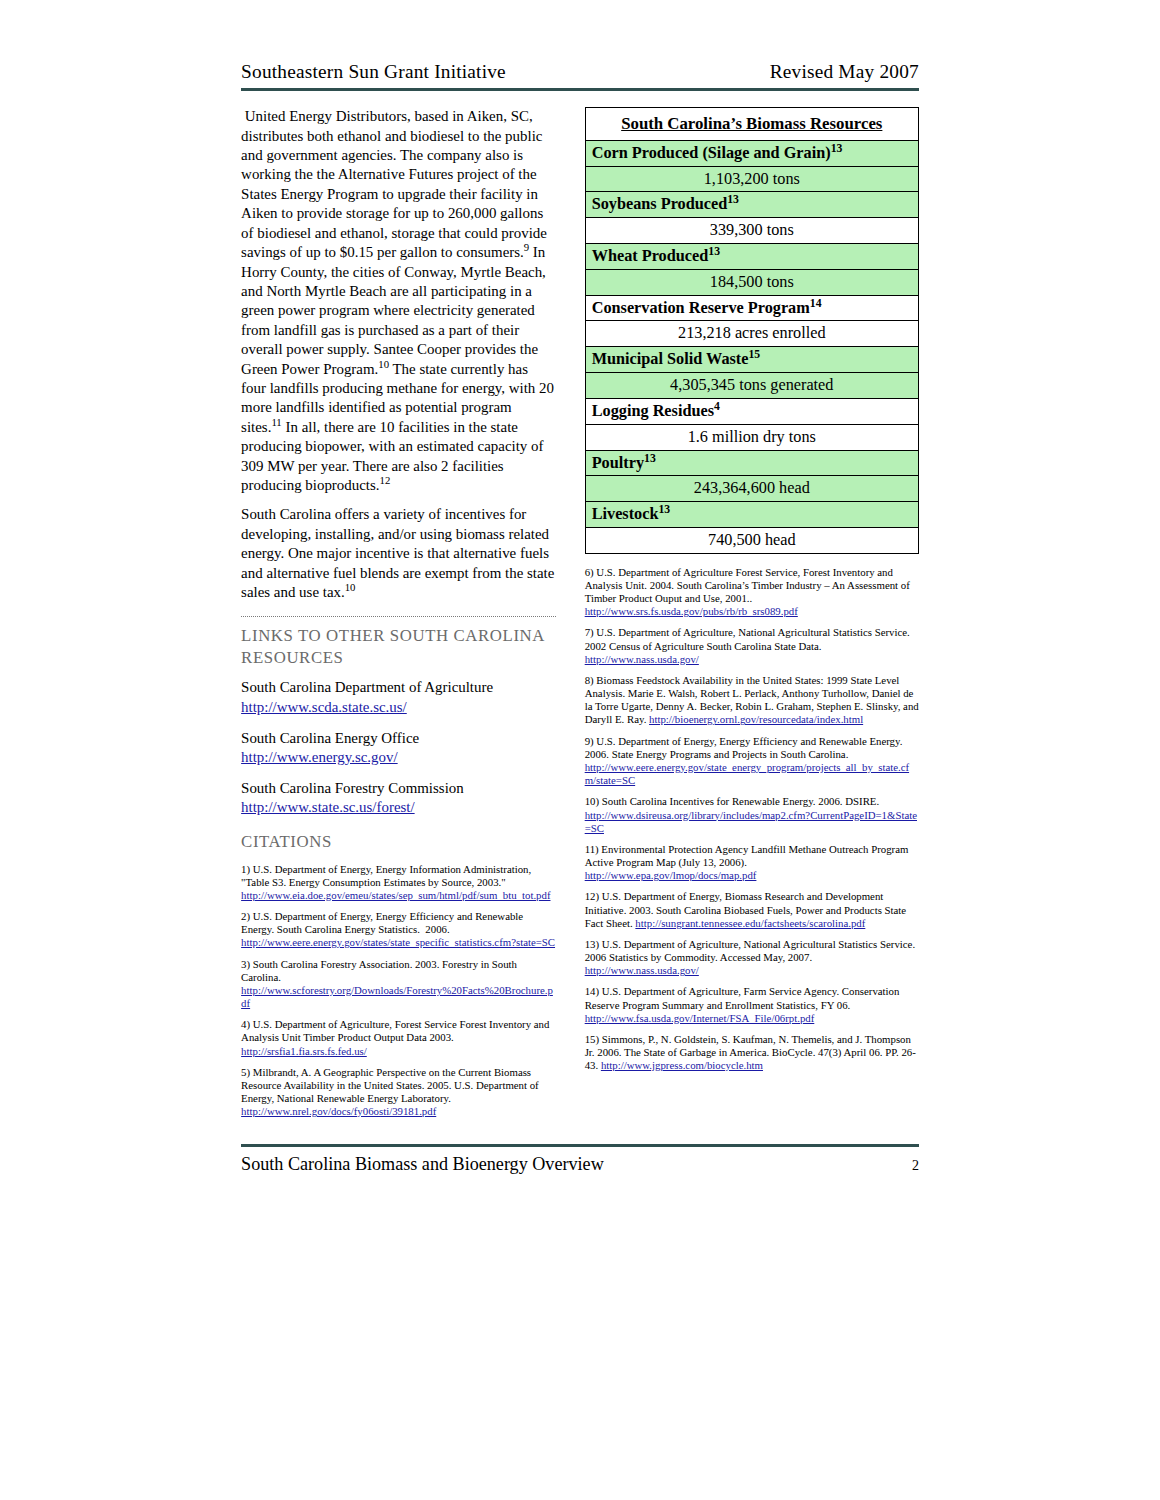Southeastern Sun Grant Initiative
Revised May 2007
United Energy Distributors, based in Aiken, SC, distributes both ethanol and biodiesel to the public and government agencies. The company also is working the the Alternative Futures project of the States Energy Program to upgrade their facility in Aiken to provide storage for up to 260,000 gallons of biodiesel and ethanol, storage that could provide savings of up to $0.15 per gallon to consumers.9 In Horry County, the cities of Conway, Myrtle Beach, and North Myrtle Beach are all participating in a green power program where electricity generated from landfill gas is purchased as a part of their overall power supply. Santee Cooper provides the Green Power Program.10 The state currently has four landfills producing methane for energy, with 20 more landfills identified as potential program sites.11 In all, there are 10 facilities in the state producing biopower, with an estimated capacity of 309 MW per year. There are also 2 facilities producing bioproducts.12
South Carolina offers a variety of incentives for developing, installing, and/or using biomass related energy. One major incentive is that alternative fuels and alternative fuel blends are exempt from the state sales and use tax.10
Links to Other South Carolina Resources
South Carolina Department of Agriculture
http://www.scda.state.sc.us/
South Carolina Energy Office
http://www.energy.sc.gov/
South Carolina Forestry Commission
http://www.state.sc.us/forest/
Citations
1) U.S. Department of Energy, Energy Information Administration, "Table S3. Energy Consumption Estimates by Source, 2003."
http://www.eia.doe.gov/emeu/states/sep_sum/html/pdf/sum_btu_tot.pdf
2) U.S. Department of Energy, Energy Efficiency and Renewable Energy. South Carolina Energy Statistics. 2006.
http://www.eere.energy.gov/states/state_specific_statistics.cfm?state=SC
3) South Carolina Forestry Association. 2003. Forestry in South Carolina.
http://www.scforestry.org/Downloads/Forestry%20Facts%20Brochure.pdf
4) U.S. Department of Agriculture, Forest Service Forest Inventory and Analysis Unit Timber Product Output Data 2003.
http://srsfia1.fia.srs.fs.fed.us/
5) Milbrandt, A. A Geographic Perspective on the Current Biomass Resource Availability in the United States. 2005. U.S. Department of Energy, National Renewable Energy Laboratory.
http://www.nrel.gov/docs/fy06osti/39181.pdf
| South Carolina’s Biomass Resources |
| Corn Produced (Silage and Grain) 13 |
| 1,103,200 tons |
| Soybeans Produced 13 |
| 339,300 tons |
| Wheat Produced 13 |
| 184,500 tons |
| Conservation Reserve Program 14 |
| 213,218 acres enrolled |
| Municipal Solid Waste 15 |
| 4,305,345 tons generated |
| Logging Residues 4 |
| 1.6 million dry tons |
| Poultry 13 |
| 243,364,600 head |
| Livestock 13 |
| 740,500 head |
6) U.S. Department of Agriculture Forest Service, Forest Inventory and Analysis Unit. 2004. South Carolina’s Timber Industry – An Assessment of Timber Product Ouput and Use, 2001..
http://www.srs.fs.usda.gov/pubs/rb/rb_srs089.pdf
7) U.S. Department of Agriculture, National Agricultural Statistics Service. 2002 Census of Agriculture South Carolina State Data.
http://www.nass.usda.gov/
8) Biomass Feedstock Availability in the United States: 1999 State Level Analysis. Marie E. Walsh, Robert L. Perlack, Anthony Turhollow, Daniel de la Torre Ugarte, Denny A. Becker, Robin L. Graham, Stephen E. Slinsky, and Daryll E. Ray. http://bioenergy.ornl.gov/resourcedata/index.html
9) U.S. Department of Energy, Energy Efficiency and Renewable Energy. 2006. State Energy Programs and Projects in South Carolina.
http://www.eere.energy.gov/state_energy_program/projects_all_by_state.cfm/state=SC
10) South Carolina Incentives for Renewable Energy. 2006. DSIRE.
http://www.dsireusa.org/library/includes/map2.cfm?CurrentPageID=1&State=SC
11) Environmental Protection Agency Landfill Methane Outreach Program Active Program Map (July 13, 2006).
http://www.epa.gov/lmop/docs/map.pdf
12) U.S. Department of Energy, Biomass Research and Development Initiative. 2003. South Carolina Biobased Fuels, Power and Products State Fact Sheet. http://sungrant.tennessee.edu/factsheets/scarolina.pdf
13) U.S. Department of Agriculture, National Agricultural Statistics Service. 2006 Statistics by Commodity. Accessed May, 2007.
http://www.nass.usda.gov/
14) U.S. Department of Agriculture, Farm Service Agency. Conservation Reserve Program Summary and Enrollment Statistics, FY 06.
http://www.fsa.usda.gov/Internet/FSA_File/06rpt.pdf
15) Simmons, P., N. Goldstein, S. Kaufman, N. Themelis, and J. Thompson Jr. 2006. The State of Garbage in America. BioCycle. 47(3) April 06. PP. 26-43. http://www.jgpress.com/biocycle.htm
South Carolina Biomass and Bioenergy Overview
2